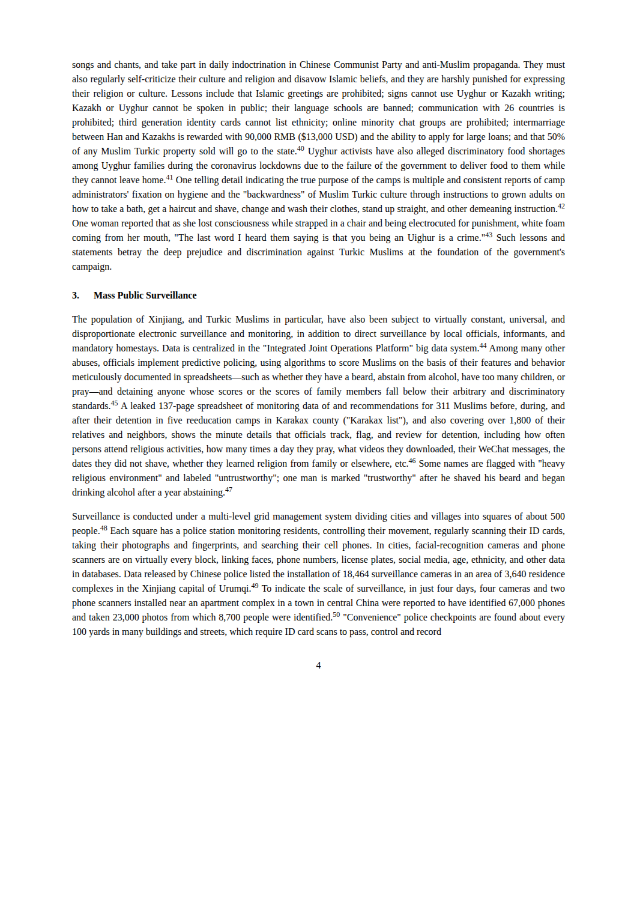songs and chants, and take part in daily indoctrination in Chinese Communist Party and anti-Muslim propaganda. They must also regularly self-criticize their culture and religion and disavow Islamic beliefs, and they are harshly punished for expressing their religion or culture. Lessons include that Islamic greetings are prohibited; signs cannot use Uyghur or Kazakh writing; Kazakh or Uyghur cannot be spoken in public; their language schools are banned; communication with 26 countries is prohibited; third generation identity cards cannot list ethnicity; online minority chat groups are prohibited; intermarriage between Han and Kazakhs is rewarded with 90,000 RMB ($13,000 USD) and the ability to apply for large loans; and that 50% of any Muslim Turkic property sold will go to the state.40 Uyghur activists have also alleged discriminatory food shortages among Uyghur families during the coronavirus lockdowns due to the failure of the government to deliver food to them while they cannot leave home.41 One telling detail indicating the true purpose of the camps is multiple and consistent reports of camp administrators' fixation on hygiene and the "backwardness" of Muslim Turkic culture through instructions to grown adults on how to take a bath, get a haircut and shave, change and wash their clothes, stand up straight, and other demeaning instruction.42 One woman reported that as she lost consciousness while strapped in a chair and being electrocuted for punishment, white foam coming from her mouth, "The last word I heard them saying is that you being an Uighur is a crime."43 Such lessons and statements betray the deep prejudice and discrimination against Turkic Muslims at the foundation of the government's campaign.
3. Mass Public Surveillance
The population of Xinjiang, and Turkic Muslims in particular, have also been subject to virtually constant, universal, and disproportionate electronic surveillance and monitoring, in addition to direct surveillance by local officials, informants, and mandatory homestays. Data is centralized in the "Integrated Joint Operations Platform" big data system.44 Among many other abuses, officials implement predictive policing, using algorithms to score Muslims on the basis of their features and behavior meticulously documented in spreadsheets—such as whether they have a beard, abstain from alcohol, have too many children, or pray—and detaining anyone whose scores or the scores of family members fall below their arbitrary and discriminatory standards.45 A leaked 137-page spreadsheet of monitoring data of and recommendations for 311 Muslims before, during, and after their detention in five reeducation camps in Karakax county ("Karakax list"), and also covering over 1,800 of their relatives and neighbors, shows the minute details that officials track, flag, and review for detention, including how often persons attend religious activities, how many times a day they pray, what videos they downloaded, their WeChat messages, the dates they did not shave, whether they learned religion from family or elsewhere, etc.46 Some names are flagged with "heavy religious environment" and labeled "untrustworthy"; one man is marked "trustworthy" after he shaved his beard and began drinking alcohol after a year abstaining.47
Surveillance is conducted under a multi-level grid management system dividing cities and villages into squares of about 500 people.48 Each square has a police station monitoring residents, controlling their movement, regularly scanning their ID cards, taking their photographs and fingerprints, and searching their cell phones. In cities, facial-recognition cameras and phone scanners are on virtually every block, linking faces, phone numbers, license plates, social media, age, ethnicity, and other data in databases. Data released by Chinese police listed the installation of 18,464 surveillance cameras in an area of 3,640 residence complexes in the Xinjiang capital of Urumqi.49 To indicate the scale of surveillance, in just four days, four cameras and two phone scanners installed near an apartment complex in a town in central China were reported to have identified 67,000 phones and taken 23,000 photos from which 8,700 people were identified.50 "Convenience" police checkpoints are found about every 100 yards in many buildings and streets, which require ID card scans to pass, control and record
4